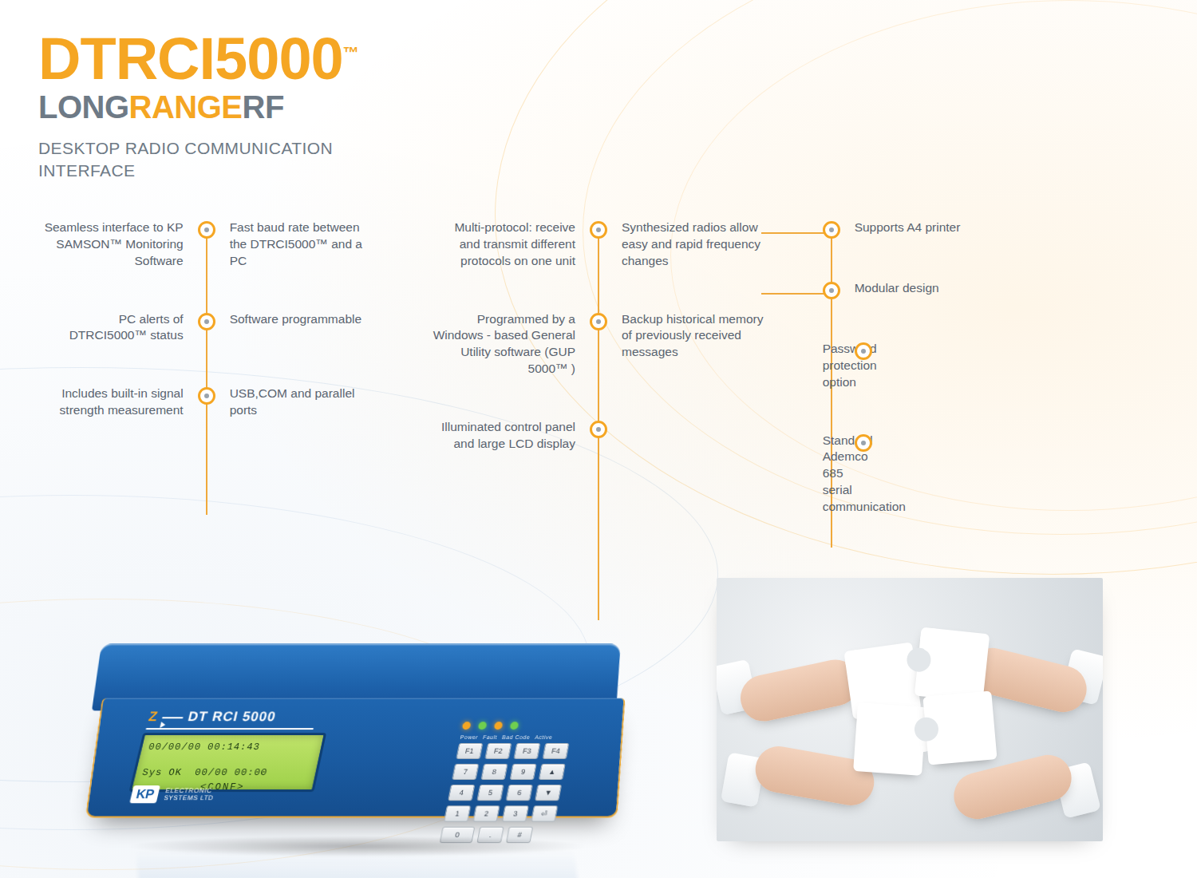DTRCI5000™
LONG RANGE RF
Desktop radio communication
interface
Seamless interface to KP SAMSON™ Monitoring Software Fast baud rate between the DTRCI5000™ and a PC
PC alerts of DTRCI5000™ status Software programmable
Includes built-in signal strength measurement USB,COM and parallel ports
Multi-protocol: receive and transmit different protocols on one unit Synthesized radios allow easy and rapid frequency changes
Programmed by a Windows - based General Utility software (GUP 5000™ ) Backup historical memory of previously received messages
Illuminated control panel and large LCD display
Supports A4 printer
Modular design
Password protection option
Standard Ademco 685 serial communication
Z DT RCI 5000
00/00/00 00:14:43
Sys OK 00/00 00:00
<CONF>
Power Fault Bad Code Active
F1 F2 F3 F4
789▲
456▼
123⏎
0.#
KP ELECTRONIC
SYSTEMS LTD